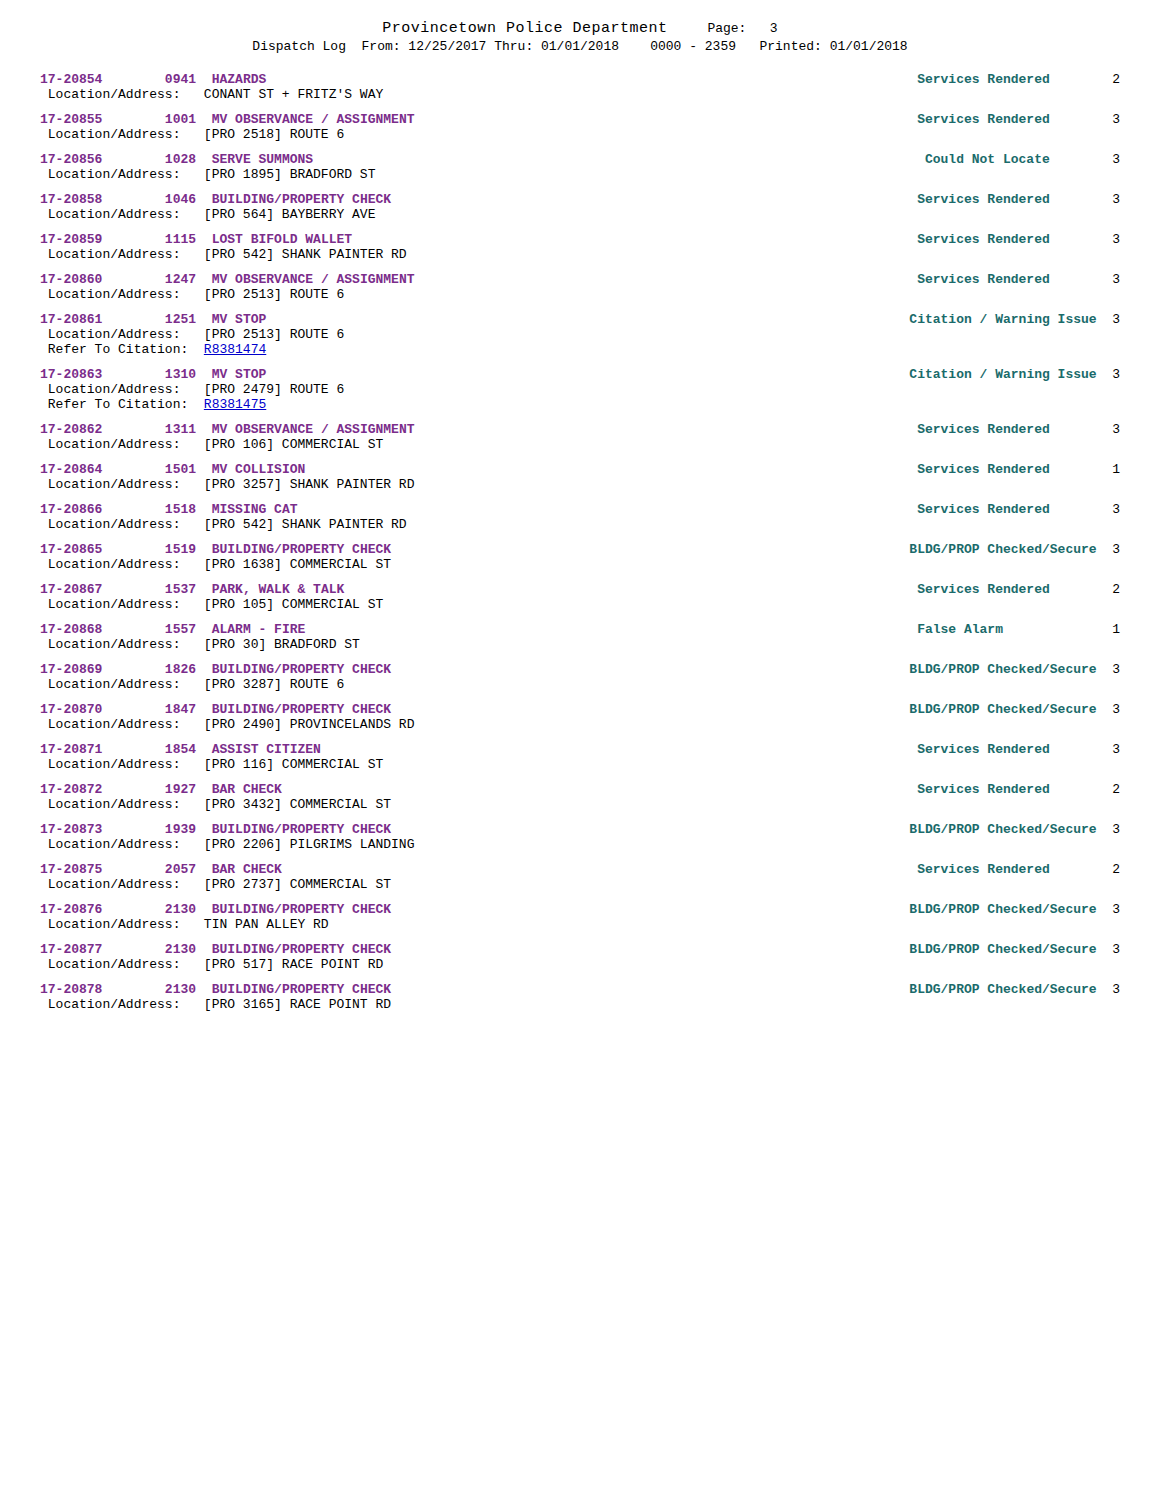Provincetown Police Department Page: 3
Dispatch Log From: 12/25/2017 Thru: 01/01/2018 0000 - 2359 Printed: 01/01/2018
17-20854 0941 HAZARDS
Services Rendered 2
Location/Address: CONANT ST + FRITZ'S WAY
17-20855 1001 MV OBSERVANCE / ASSIGNMENT
Services Rendered 3
Location/Address: [PRO 2518] ROUTE 6
17-20856 1028 SERVE SUMMONS
Could Not Locate 3
Location/Address: [PRO 1895] BRADFORD ST
17-20858 1046 BUILDING/PROPERTY CHECK
Services Rendered 3
Location/Address: [PRO 564] BAYBERRY AVE
17-20859 1115 LOST BIFOLD WALLET
Services Rendered 3
Location/Address: [PRO 542] SHANK PAINTER RD
17-20860 1247 MV OBSERVANCE / ASSIGNMENT
Services Rendered 3
Location/Address: [PRO 2513] ROUTE 6
17-20861 1251 MV STOP
Citation / Warning Issue 3
Location/Address: [PRO 2513] ROUTE 6
Refer To Citation: R8381474
17-20863 1310 MV STOP
Citation / Warning Issue 3
Location/Address: [PRO 2479] ROUTE 6
Refer To Citation: R8381475
17-20862 1311 MV OBSERVANCE / ASSIGNMENT
Services Rendered 3
Location/Address: [PRO 106] COMMERCIAL ST
17-20864 1501 MV COLLISION
Services Rendered 1
Location/Address: [PRO 3257] SHANK PAINTER RD
17-20866 1518 MISSING CAT
Services Rendered 3
Location/Address: [PRO 542] SHANK PAINTER RD
17-20865 1519 BUILDING/PROPERTY CHECK
BLDG/PROP Checked/Secure 3
Location/Address: [PRO 1638] COMMERCIAL ST
17-20867 1537 PARK, WALK & TALK
Services Rendered 2
Location/Address: [PRO 105] COMMERCIAL ST
17-20868 1557 ALARM - FIRE
False Alarm 1
Location/Address: [PRO 30] BRADFORD ST
17-20869 1826 BUILDING/PROPERTY CHECK
BLDG/PROP Checked/Secure 3
Location/Address: [PRO 3287] ROUTE 6
17-20870 1847 BUILDING/PROPERTY CHECK
BLDG/PROP Checked/Secure 3
Location/Address: [PRO 2490] PROVINCELANDS RD
17-20871 1854 ASSIST CITIZEN
Services Rendered 3
Location/Address: [PRO 116] COMMERCIAL ST
17-20872 1927 BAR CHECK
Services Rendered 2
Location/Address: [PRO 3432] COMMERCIAL ST
17-20873 1939 BUILDING/PROPERTY CHECK
BLDG/PROP Checked/Secure 3
Location/Address: [PRO 2206] PILGRIMS LANDING
17-20875 2057 BAR CHECK
Services Rendered 2
Location/Address: [PRO 2737] COMMERCIAL ST
17-20876 2130 BUILDING/PROPERTY CHECK
BLDG/PROP Checked/Secure 3
Location/Address: TIN PAN ALLEY RD
17-20877 2130 BUILDING/PROPERTY CHECK
BLDG/PROP Checked/Secure 3
Location/Address: [PRO 517] RACE POINT RD
17-20878 2130 BUILDING/PROPERTY CHECK
BLDG/PROP Checked/Secure 3
Location/Address: [PRO 3165] RACE POINT RD